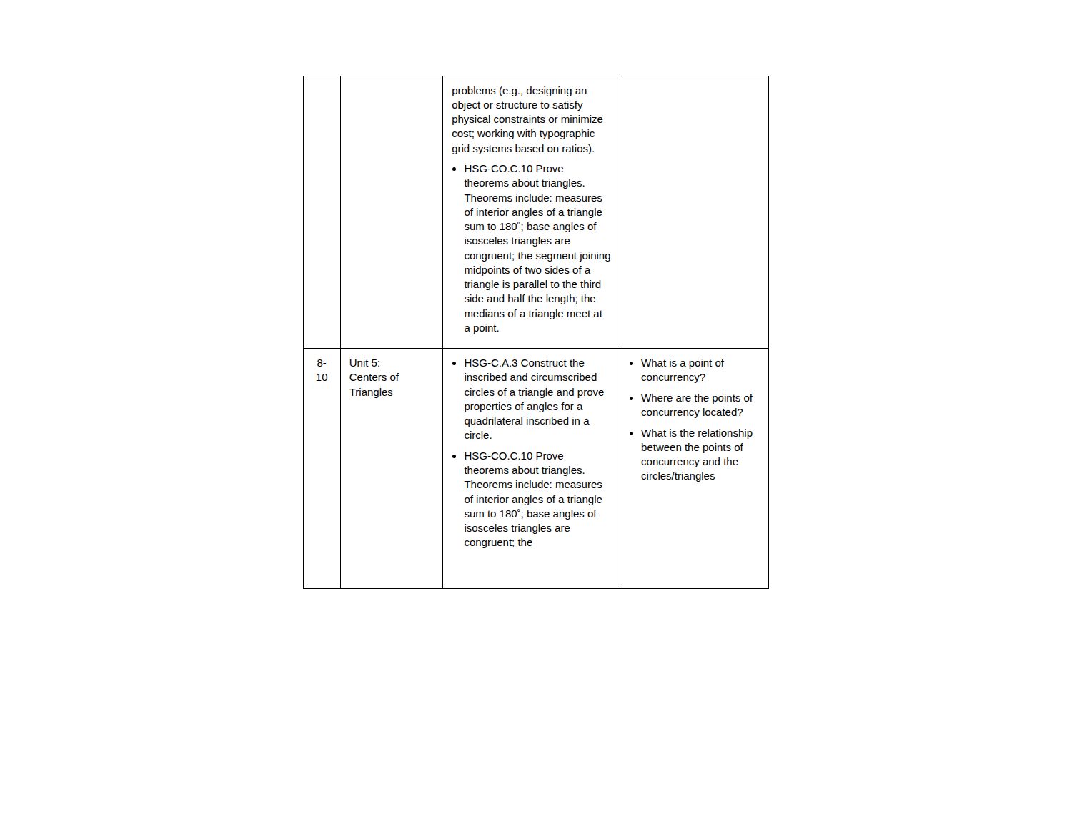| | | problems (e.g., designing an object or structure to satisfy physical constraints or minimize cost; working with typographic grid systems based on ratios). HSG-CO.C.10 Prove theorems about triangles. Theorems include: measures of interior angles of a triangle sum to 180˚; base angles of isosceles triangles are congruent; the segment joining midpoints of two sides of a triangle is parallel to the third side and half the length; the medians of a triangle meet at a point. | |
| 8-10 | Unit 5: Centers of Triangles | HSG-C.A.3 Construct the inscribed and circumscribed circles of a triangle and prove properties of angles for a quadrilateral inscribed in a circle. HSG-CO.C.10 Prove theorems about triangles. Theorems include: measures of interior angles of a triangle sum to 180˚; base angles of isosceles triangles are congruent; the | What is a point of concurrency? Where are the points of concurrency located? What is the relationship between the points of concurrency and the circles/triangles |